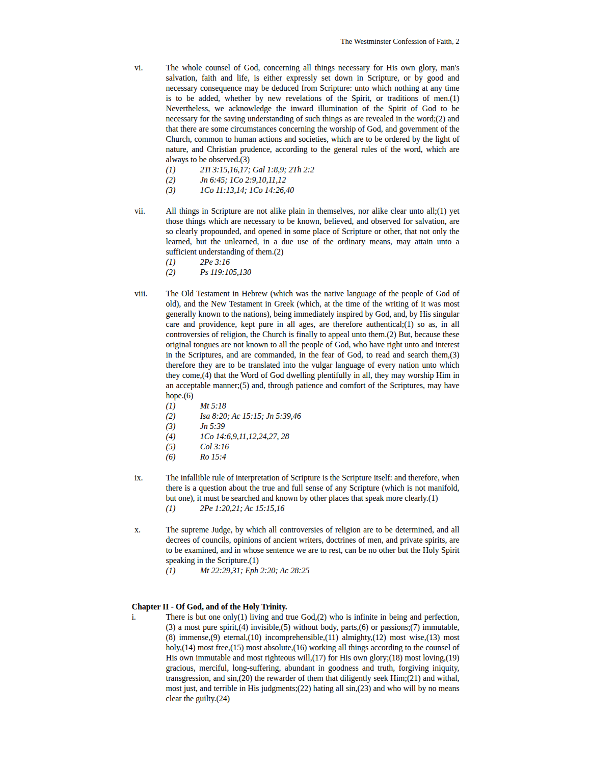The Westminster Confession of Faith, 2
vi.
The whole counsel of God, concerning all things necessary for His own glory, man's salvation, faith and life, is either expressly set down in Scripture, or by good and necessary consequence may be deduced from Scripture: unto which nothing at any time is to be added, whether by new revelations of the Spirit, or traditions of men.(1) Nevertheless, we acknowledge the inward illumination of the Spirit of God to be necessary for the saving understanding of such things as are revealed in the word;(2) and that there are some circumstances concerning the worship of God, and government of the Church, common to human actions and societies, which are to be ordered by the light of nature, and Christian prudence, according to the general rules of the word, which are always to be observed.(3)
(1)
2Ti 3:15,16,17; Gal 1:8,9; 2Th 2:2
(2)
Jn 6:45; 1Co 2:9,10,11,12
(3)
1Co 11:13,14; 1Co 14:26,40
vii.
All things in Scripture are not alike plain in themselves, nor alike clear unto all;(1) yet those things which are necessary to be known, believed, and observed for salvation, are so clearly propounded, and opened in some place of Scripture or other, that not only the learned, but the unlearned, in a due use of the ordinary means, may attain unto a sufficient understanding of them.(2)
(1)
2Pe 3:16
(2)
Ps 119:105,130
viii.
The Old Testament in Hebrew (which was the native language of the people of God of old), and the New Testament in Greek (which, at the time of the writing of it was most generally known to the nations), being immediately inspired by God, and, by His singular care and providence, kept pure in all ages, are therefore authentical;(1) so as, in all controversies of religion, the Church is finally to appeal unto them.(2) But, because these original tongues are not known to all the people of God, who have right unto and interest in the Scriptures, and are commanded, in the fear of God, to read and search them,(3) therefore they are to be translated into the vulgar language of every nation unto which they come,(4) that the Word of God dwelling plentifully in all, they may worship Him in an acceptable manner;(5) and, through patience and comfort of the Scriptures, may have hope.(6)
(1)
Mt 5:18
(2)
Isa 8:20; Ac 15:15; Jn 5:39,46
(3)
Jn 5:39
(4)
1Co 14:6,9,11,12,24,27, 28
(5)
Col 3:16
(6)
Ro 15:4
ix.
The infallible rule of interpretation of Scripture is the Scripture itself: and therefore, when there is a question about the true and full sense of any Scripture (which is not manifold, but one), it must be searched and known by other places that speak more clearly.(1)
(1)
2Pe 1:20,21; Ac 15:15,16
x.
The supreme Judge, by which all controversies of religion are to be determined, and all decrees of councils, opinions of ancient writers, doctrines of men, and private spirits, are to be examined, and in whose sentence we are to rest, can be no other but the Holy Spirit speaking in the Scripture.(1)
(1)
Mt 22:29,31; Eph 2:20; Ac 28:25
Chapter II - Of God, and of the Holy Trinity.
i.
There is but one only(1) living and true God,(2) who is infinite in being and perfection,(3) a most pure spirit,(4) invisible,(5) without body, parts,(6) or passions;(7) immutable,(8) immense,(9) eternal,(10) incomprehensible,(11) almighty,(12) most wise,(13) most holy,(14) most free,(15) most absolute,(16) working all things according to the counsel of His own immutable and most righteous will,(17) for His own glory;(18) most loving,(19) gracious, merciful, long-suffering, abundant in goodness and truth, forgiving iniquity, transgression, and sin,(20) the rewarder of them that diligently seek Him;(21) and withal, most just, and terrible in His judgments;(22) hating all sin,(23) and who will by no means clear the guilty.(24)